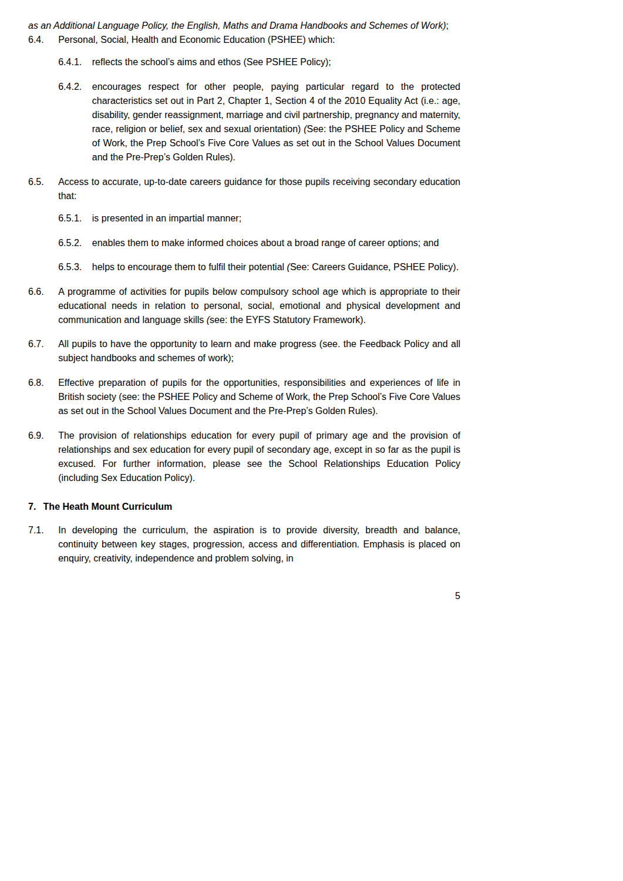as an Additional Language Policy, the English, Maths and Drama Handbooks and Schemes of Work);
6.4.
Personal, Social, Health and Economic Education (PSHEE) which:
6.4.1.
reflects the school’s aims and ethos (See PSHEE Policy);
6.4.2.
encourages respect for other people, paying particular regard to the protected characteristics set out in Part 2, Chapter 1, Section 4 of the 2010 Equality Act (i.e.: age, disability, gender reassignment, marriage and civil partnership, pregnancy and maternity, race, religion or belief, sex and sexual orientation) (See: the PSHEE Policy and Scheme of Work, the Prep School’s Five Core Values as set out in the School Values Document and the Pre-Prep’s Golden Rules).
6.5.
Access to accurate, up-to-date careers guidance for those pupils receiving secondary education that:
6.5.1.
is presented in an impartial manner;
6.5.2.
enables them to make informed choices about a broad range of career options; and
6.5.3.
helps to encourage them to fulfil their potential (See: Careers Guidance, PSHEE Policy).
6.6.
A programme of activities for pupils below compulsory school age which is appropriate to their educational needs in relation to personal, social, emotional and physical development and communication and language skills (see: the EYFS Statutory Framework).
6.7.
All pupils to have the opportunity to learn and make progress (see. the Feedback Policy and all subject handbooks and schemes of work);
6.8.
Effective preparation of pupils for the opportunities, responsibilities and experiences of life in British society (see: the PSHEE Policy and Scheme of Work, the Prep School’s Five Core Values as set out in the School Values Document and the Pre-Prep’s Golden Rules).
6.9.
The provision of relationships education for every pupil of primary age and the provision of relationships and sex education for every pupil of secondary age, except in so far as the pupil is excused. For further information, please see the School Relationships Education Policy (including Sex Education Policy).
7. The Heath Mount Curriculum
7.1.
In developing the curriculum, the aspiration is to provide diversity, breadth and balance, continuity between key stages, progression, access and differentiation. Emphasis is placed on enquiry, creativity, independence and problem solving, in
5